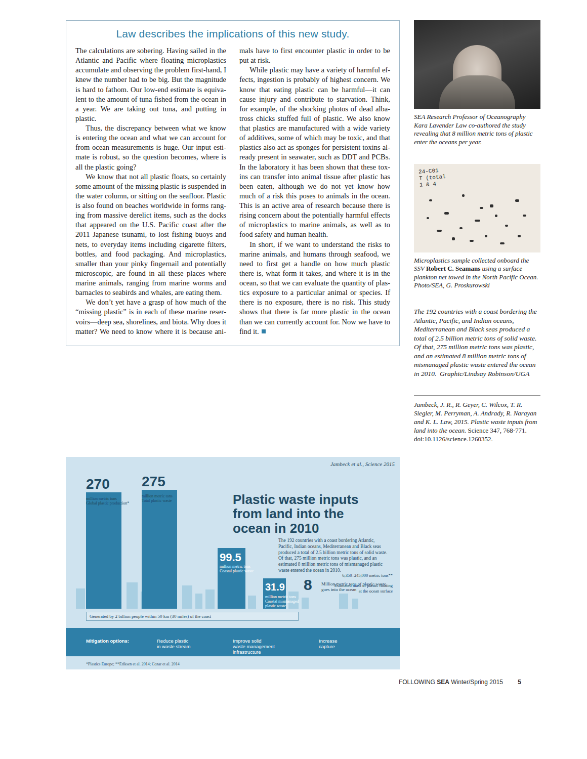Law describes the implications of this new study.
The calculations are sobering. Having sailed in the Atlantic and Pacific where floating microplastics accumulate and observing the problem first-hand, I knew the number had to be big. But the magnitude is hard to fathom. Our low-end estimate is equivalent to the amount of tuna fished from the ocean in a year. We are taking out tuna, and putting in plastic.
Thus, the discrepancy between what we know is entering the ocean and what we can account for from ocean measurements is huge. Our input estimate is robust, so the question becomes, where is all the plastic going?
We know that not all plastic floats, so certainly some amount of the missing plastic is suspended in the water column, or sitting on the seafloor. Plastic is also found on beaches worldwide in forms ranging from massive derelict items, such as the docks that appeared on the U.S. Pacific coast after the 2011 Japanese tsunami, to lost fishing buoys and nets, to everyday items including cigarette filters, bottles, and food packaging. And microplastics, smaller than your pinky fingernail and potentially microscopic, are found in all these places where marine animals, ranging from marine worms and barnacles to seabirds and whales, are eating them.
We don’t yet have a grasp of how much of the “missing plastic” is in each of these marine reservoirs—deep sea, shorelines, and biota. Why does it matter? We need to know where it is because animals have to first encounter plastic in order to be put at risk.
While plastic may have a variety of harmful effects, ingestion is probably of highest concern. We know that eating plastic can be harmful—it can cause injury and contribute to starvation. Think, for example, of the shocking photos of dead albatross chicks stuffed full of plastic. We also know that plastics are manufactured with a wide variety of additives, some of which may be toxic, and that plastics also act as sponges for persistent toxins already present in seawater, such as DDT and PCBs. In the laboratory it has been shown that these toxins can transfer into animal tissue after plastic has been eaten, although we do not yet know how much of a risk this poses to animals in the ocean. This is an active area of research because there is rising concern about the potentially harmful effects of microplastics to marine animals, as well as to food safety and human health.
In short, if we want to understand the risks to marine animals, and humans through seafood, we need to first get a handle on how much plastic there is, what form it takes, and where it is in the ocean, so that we can evaluate the quantity of plastics exposure to a particular animal or species. If there is no exposure, there is no risk. This study shows that there is far more plastic in the ocean than we can currently account for. Now we have to find it.
SEA Research Professor of Oceanography Kara Lavender Law co-authored the study revealing that 8 million metric tons of plastic enter the oceans per year.
24-C01
T (total
1 & 4
Microplastics sample collected onboard the SSV Robert C. Seamans using a surface plankton net towed in the North Pacific Ocean. Photo/SEA, G. Proskurowski
The 192 countries with a coast bordering the Atlantic, Pacific, and Indian oceans, Mediterranean and Black seas produced a total of 2.5 billion metric tons of solid waste. Of that, 275 million metric tons was plastic, and an estimated 8 million metric tons of mismanaged plastic waste entered the ocean in 2010. Graphic/Lindsay Robinson/UGA
Jambeck, J. R., R. Geyer, C. Wilcox, T. R. Siegler, M. Perryman, A. Andrady, R. Narayan and K. L. Law, 2015. Plastic waste inputs from land into the ocean. Science 347, 768-771. doi:10.1126/science.1260352.
Jambeck et al., Science 2015
Plastic waste inputs from land into the ocean in 2010
The 192 countries with a coast bordering Atlantic, Pacific, Indian oceans, Mediterranean and Black seas produced a total of 2.5 billion metric tons of solid waste. Of that, 275 million metric tons was plastic, and an estimated 8 million metric tons of mismanaged plastic waste entered the ocean in 2010.
270
million metric tons
Global plastic production*
275
million metric tons
Total plastic waste
99.5
million metric tons
Coastal plastic waste
31.9
million metric tons
Coastal mismanaged
plastic waste
8
Million metric tons of plastic waste goes into the ocean
6,350–245,000 metric tons**
Estimated mass of plastic floating at the ocean surface
Generated by 2 billion people within 50 km (30 miles) of the coast
Mitigation options:
Reduce plastic
in waste stream
Improve solid
waste management
infrastructure
Increase
capture
*Plastics Europe; **Eriksen et al. 2014; Cozar et al. 2014
FOLLOWING SEA Winter/Spring 2015 5